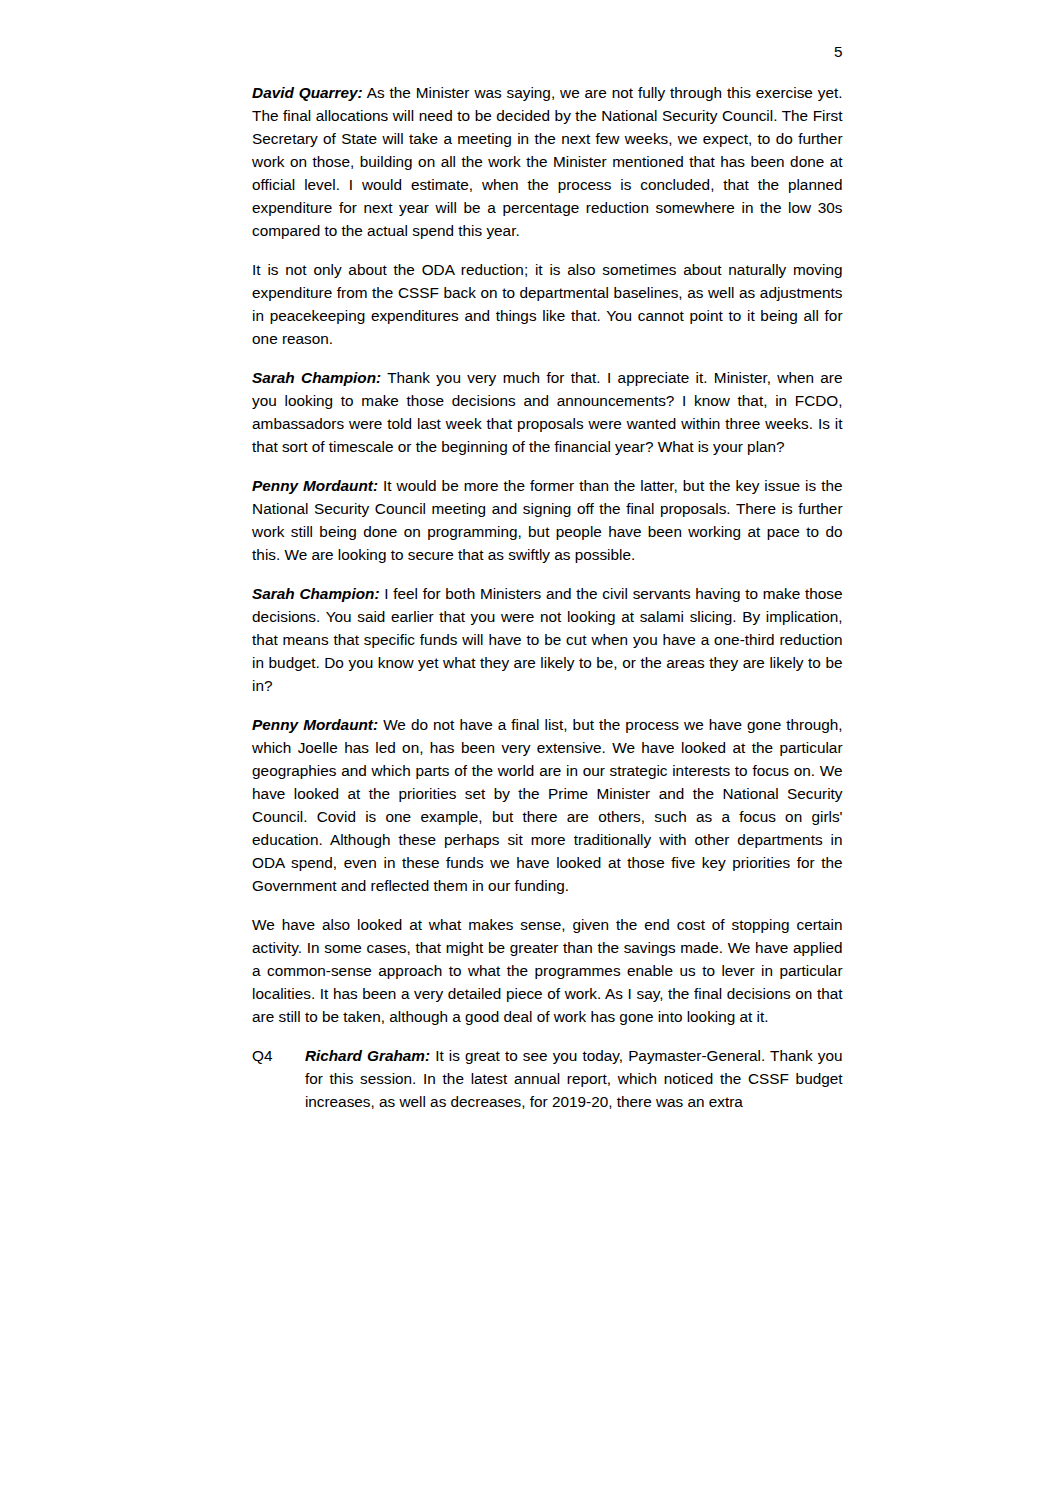5
David Quarrey: As the Minister was saying, we are not fully through this exercise yet. The final allocations will need to be decided by the National Security Council. The First Secretary of State will take a meeting in the next few weeks, we expect, to do further work on those, building on all the work the Minister mentioned that has been done at official level. I would estimate, when the process is concluded, that the planned expenditure for next year will be a percentage reduction somewhere in the low 30s compared to the actual spend this year.
It is not only about the ODA reduction; it is also sometimes about naturally moving expenditure from the CSSF back on to departmental baselines, as well as adjustments in peacekeeping expenditures and things like that. You cannot point to it being all for one reason.
Sarah Champion: Thank you very much for that. I appreciate it. Minister, when are you looking to make those decisions and announcements? I know that, in FCDO, ambassadors were told last week that proposals were wanted within three weeks. Is it that sort of timescale or the beginning of the financial year? What is your plan?
Penny Mordaunt: It would be more the former than the latter, but the key issue is the National Security Council meeting and signing off the final proposals. There is further work still being done on programming, but people have been working at pace to do this. We are looking to secure that as swiftly as possible.
Sarah Champion: I feel for both Ministers and the civil servants having to make those decisions. You said earlier that you were not looking at salami slicing. By implication, that means that specific funds will have to be cut when you have a one-third reduction in budget. Do you know yet what they are likely to be, or the areas they are likely to be in?
Penny Mordaunt: We do not have a final list, but the process we have gone through, which Joelle has led on, has been very extensive. We have looked at the particular geographies and which parts of the world are in our strategic interests to focus on. We have looked at the priorities set by the Prime Minister and the National Security Council. Covid is one example, but there are others, such as a focus on girls' education. Although these perhaps sit more traditionally with other departments in ODA spend, even in these funds we have looked at those five key priorities for the Government and reflected them in our funding.
We have also looked at what makes sense, given the end cost of stopping certain activity. In some cases, that might be greater than the savings made. We have applied a common-sense approach to what the programmes enable us to lever in particular localities. It has been a very detailed piece of work. As I say, the final decisions on that are still to be taken, although a good deal of work has gone into looking at it.
Q4
Richard Graham: It is great to see you today, Paymaster-General. Thank you for this session. In the latest annual report, which noticed the CSSF budget increases, as well as decreases, for 2019-20, there was an extra